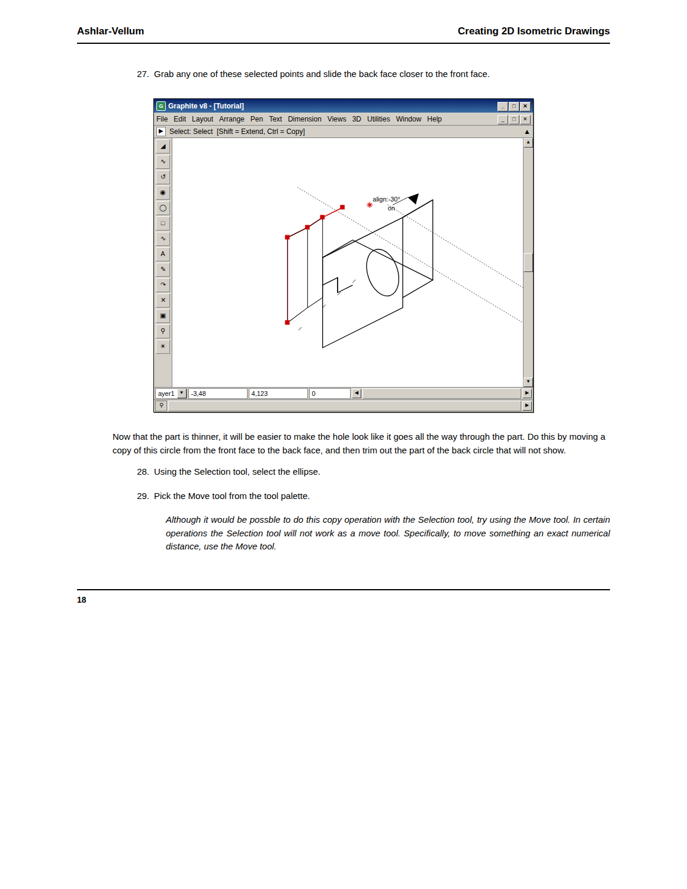Ashlar-Vellum
Creating 2D Isometric Drawings
27. Grab any one of these selected points and slide the back face closer to the front face.
G Graphite v8 - [Tutorial]
_□✕
File Edit Layout Arrange Pen Text Dimension Views 3D Utilities Window Help
_□✕
▶ Select: Select [Shift = Extend, Ctrl = Copy]
▲
◢
∿
↺
◉
◯
□
∿
A
✎
↷
✕
▣
⚲
☀
align:-30° on
▲
▼
ayer1 ▼
-3,48
4,123
0
◀
▶
⚲
▶
Now that the part is thinner, it will be easier to make the hole look like it goes all the way through the part. Do this by moving a copy of this circle from the front face to the back face, and then trim out the part of the back circle that will not show.
28. Using the Selection tool, select the ellipse.
29. Pick the Move tool from the tool palette.
Although it would be possble to do this copy operation with the Selection tool, try using the Move tool. In certain operations the Selection tool will not work as a move tool. Specifically, to move something an exact numerical distance, use the Move tool.
18